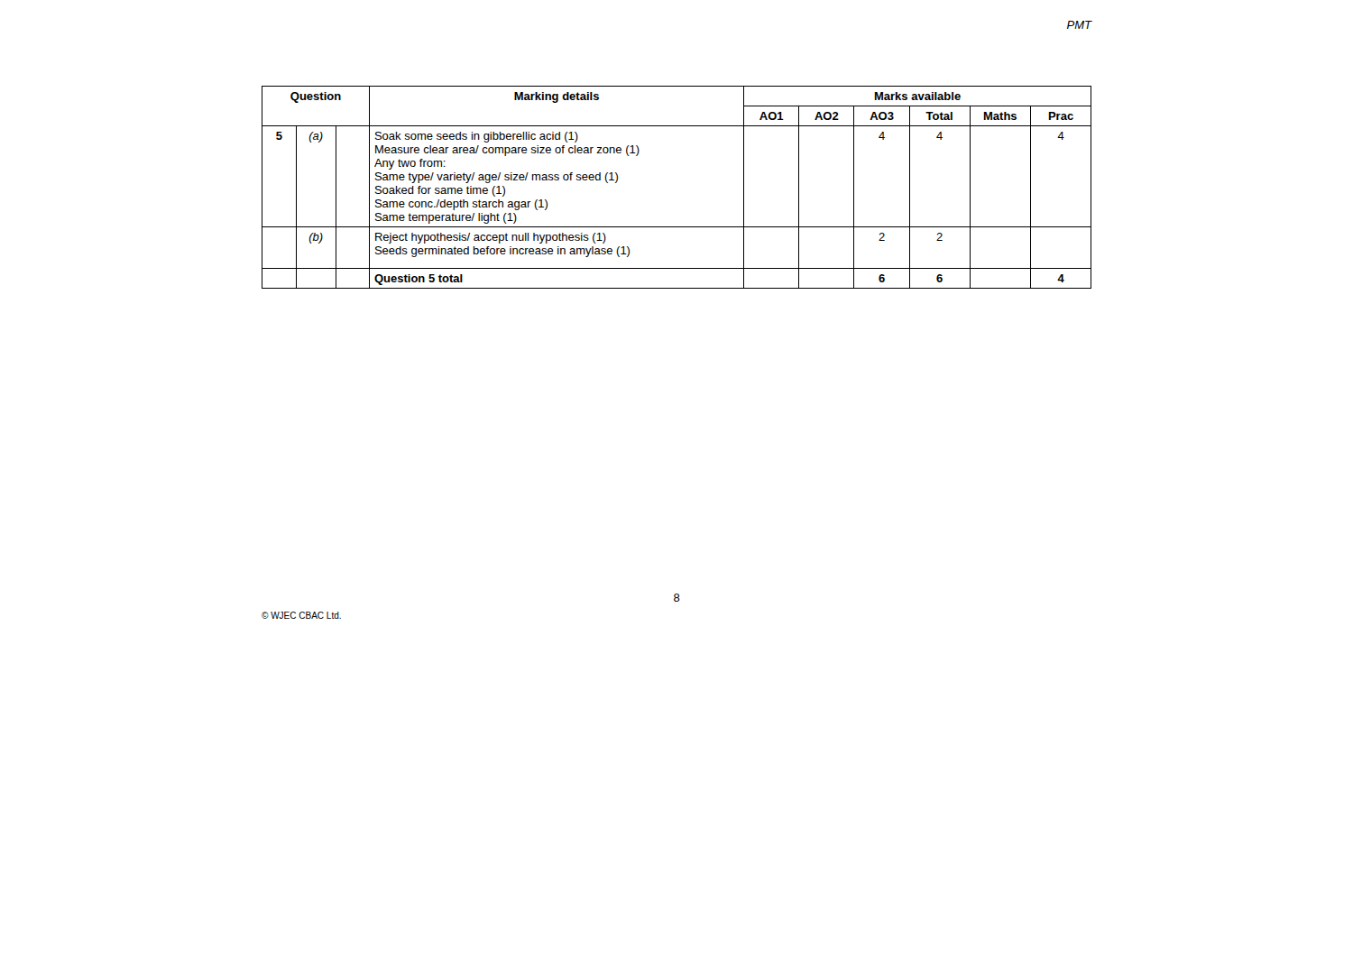PMT
| Question | Marking details | Marks available |
| --- | --- | --- |
| AO1 | AO2 | AO3 | Total | Maths | Prac |
| 5 | (a) | | Soak some seeds in gibberellic acid (1) Measure clear area/ compare size of clear zone (1) Any two from: Same type/ variety/ age/ size/ mass of seed (1) Soaked for same time (1) Same conc./depth starch agar (1) Same temperature/ light (1) | | | 4 | 4 | | 4 |
| | (b) | | Reject hypothesis/ accept null hypothesis (1) Seeds germinated before increase in amylase (1) | | | 2 | 2 | | |
| | | | Question 5 total | | | 6 | 6 | | 4 |
8
© WJEC CBAC Ltd.